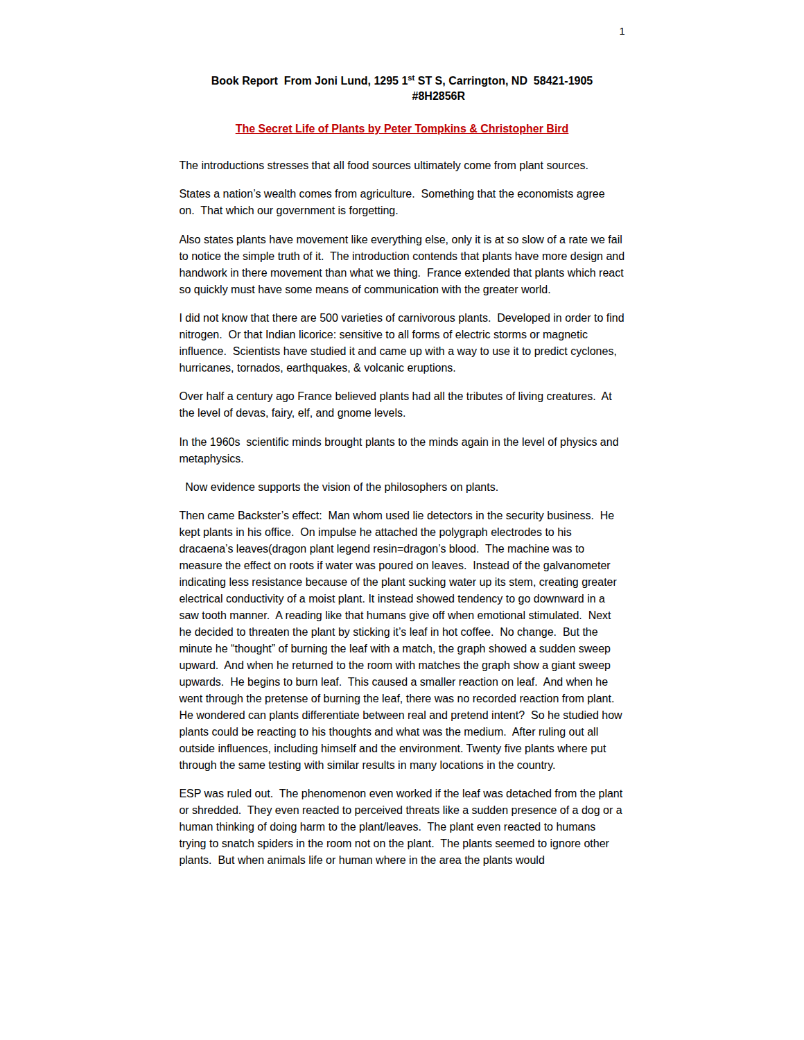1
Book Report From Joni Lund, 1295 1st ST S, Carrington, ND 58421-1905 #8H2856R
The Secret Life of Plants by Peter Tompkins & Christopher Bird
The introductions stresses that all food sources ultimately come from plant sources.
States a nation’s wealth comes from agriculture. Something that the economists agree on. That which our government is forgetting.
Also states plants have movement like everything else, only it is at so slow of a rate we fail to notice the simple truth of it. The introduction contends that plants have more design and handwork in there movement than what we thing. France extended that plants which react so quickly must have some means of communication with the greater world.
I did not know that there are 500 varieties of carnivorous plants. Developed in order to find nitrogen. Or that Indian licorice: sensitive to all forms of electric storms or magnetic influence. Scientists have studied it and came up with a way to use it to predict cyclones, hurricanes, tornados, earthquakes, & volcanic eruptions.
Over half a century ago France believed plants had all the tributes of living creatures. At the level of devas, fairy, elf, and gnome levels.
In the 1960s scientific minds brought plants to the minds again in the level of physics and metaphysics.
Now evidence supports the vision of the philosophers on plants.
Then came Backster’s effect: Man whom used lie detectors in the security business. He kept plants in his office. On impulse he attached the polygraph electrodes to his dracaena’s leaves(dragon plant legend resin=dragon’s blood. The machine was to measure the effect on roots if water was poured on leaves. Instead of the galvanometer indicating less resistance because of the plant sucking water up its stem, creating greater electrical conductivity of a moist plant. It instead showed tendency to go downward in a saw tooth manner. A reading like that humans give off when emotional stimulated. Next he decided to threaten the plant by sticking it’s leaf in hot coffee. No change. But the minute he “thought” of burning the leaf with a match, the graph showed a sudden sweep upward. And when he returned to the room with matches the graph show a giant sweep upwards. He begins to burn leaf. This caused a smaller reaction on leaf. And when he went through the pretense of burning the leaf, there was no recorded reaction from plant. He wondered can plants differentiate between real and pretend intent? So he studied how plants could be reacting to his thoughts and what was the medium. After ruling out all outside influences, including himself and the environment. Twenty five plants where put through the same testing with similar results in many locations in the country.
ESP was ruled out. The phenomenon even worked if the leaf was detached from the plant or shredded. They even reacted to perceived threats like a sudden presence of a dog or a human thinking of doing harm to the plant/leaves. The plant even reacted to humans trying to snatch spiders in the room not on the plant. The plants seemed to ignore other plants. But when animals life or human where in the area the plants would